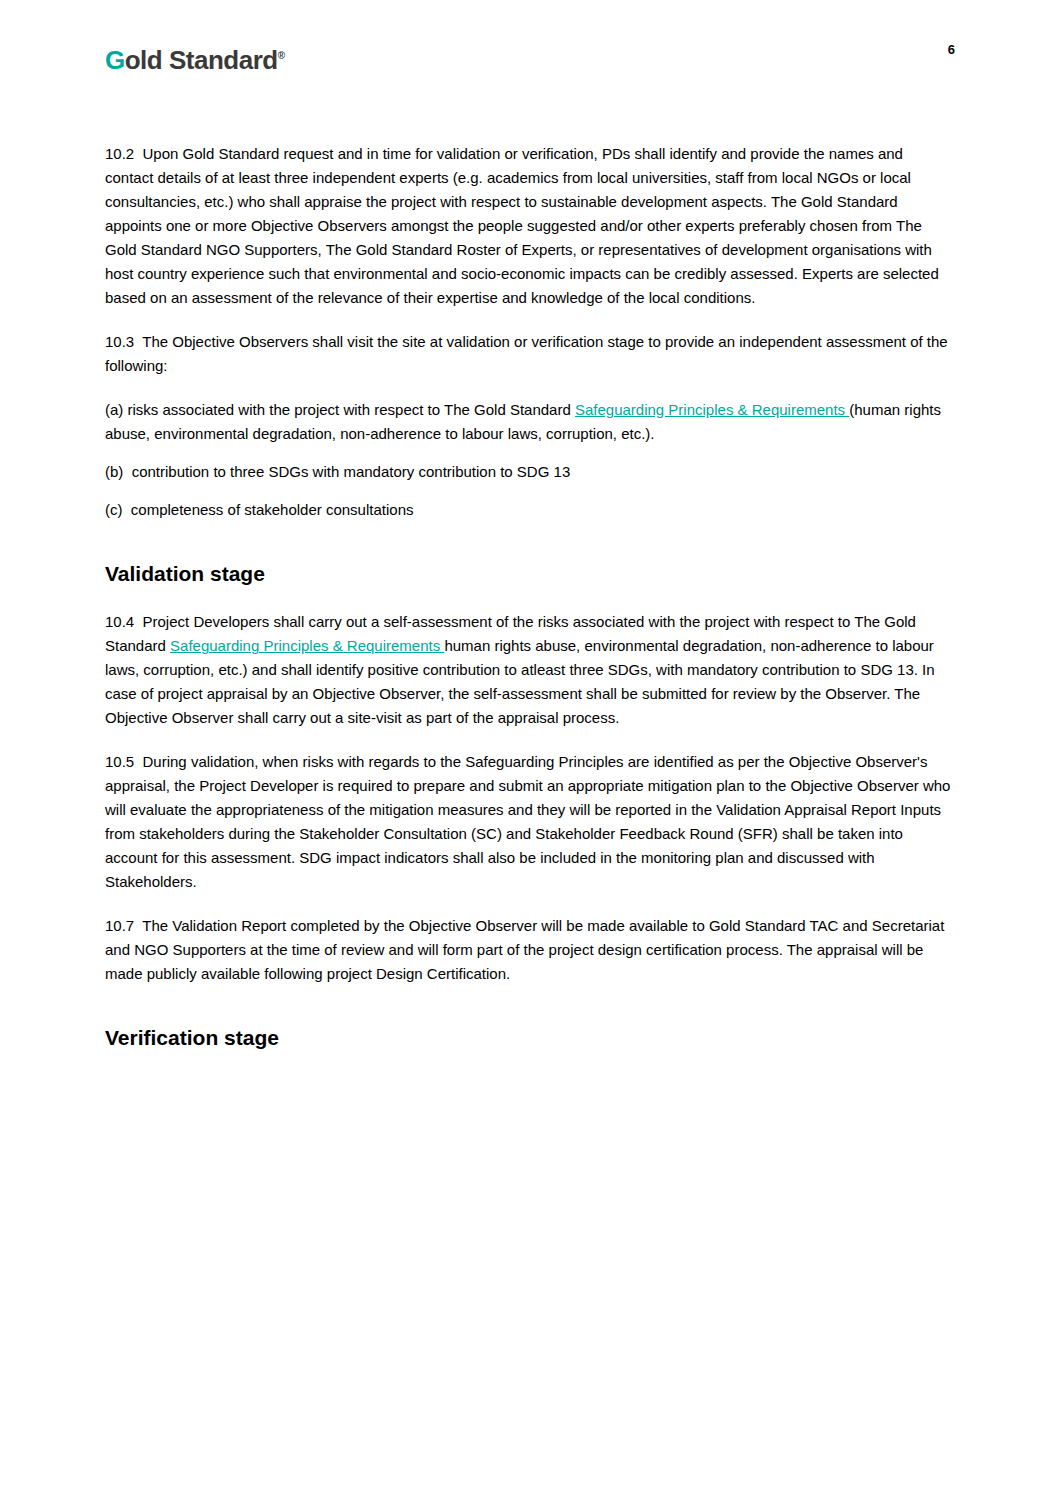Gold Standard®
6
10.2 Upon Gold Standard request and in time for validation or verification, PDs shall identify and provide the names and contact details of at least three independent experts (e.g. academics from local universities, staff from local NGOs or local consultancies, etc.) who shall appraise the project with respect to sustainable development aspects. The Gold Standard appoints one or more Objective Observers amongst the people suggested and/or other experts preferably chosen from The Gold Standard NGO Supporters, The Gold Standard Roster of Experts, or representatives of development organisations with host country experience such that environmental and socio-economic impacts can be credibly assessed. Experts are selected based on an assessment of the relevance of their expertise and knowledge of the local conditions.
10.3 The Objective Observers shall visit the site at validation or verification stage to provide an independent assessment of the following:
(a) risks associated with the project with respect to The Gold Standard Safeguarding Principles & Requirements (human rights abuse, environmental degradation, non-adherence to labour laws, corruption, etc.).
(b) contribution to three SDGs with mandatory contribution to SDG 13
(c) completeness of stakeholder consultations
Validation stage
10.4 Project Developers shall carry out a self-assessment of the risks associated with the project with respect to The Gold Standard Safeguarding Principles & Requirements human rights abuse, environmental degradation, non-adherence to labour laws, corruption, etc.) and shall identify positive contribution to atleast three SDGs, with mandatory contribution to SDG 13. In case of project appraisal by an Objective Observer, the self-assessment shall be submitted for review by the Observer. The Objective Observer shall carry out a site-visit as part of the appraisal process.
10.5 During validation, when risks with regards to the Safeguarding Principles are identified as per the Objective Observer's appraisal, the Project Developer is required to prepare and submit an appropriate mitigation plan to the Objective Observer who will evaluate the appropriateness of the mitigation measures and they will be reported in the Validation Appraisal Report Inputs from stakeholders during the Stakeholder Consultation (SC) and Stakeholder Feedback Round (SFR) shall be taken into account for this assessment. SDG impact indicators shall also be included in the monitoring plan and discussed with Stakeholders.
10.7 The Validation Report completed by the Objective Observer will be made available to Gold Standard TAC and Secretariat and NGO Supporters at the time of review and will form part of the project design certification process. The appraisal will be made publicly available following project Design Certification.
Verification stage